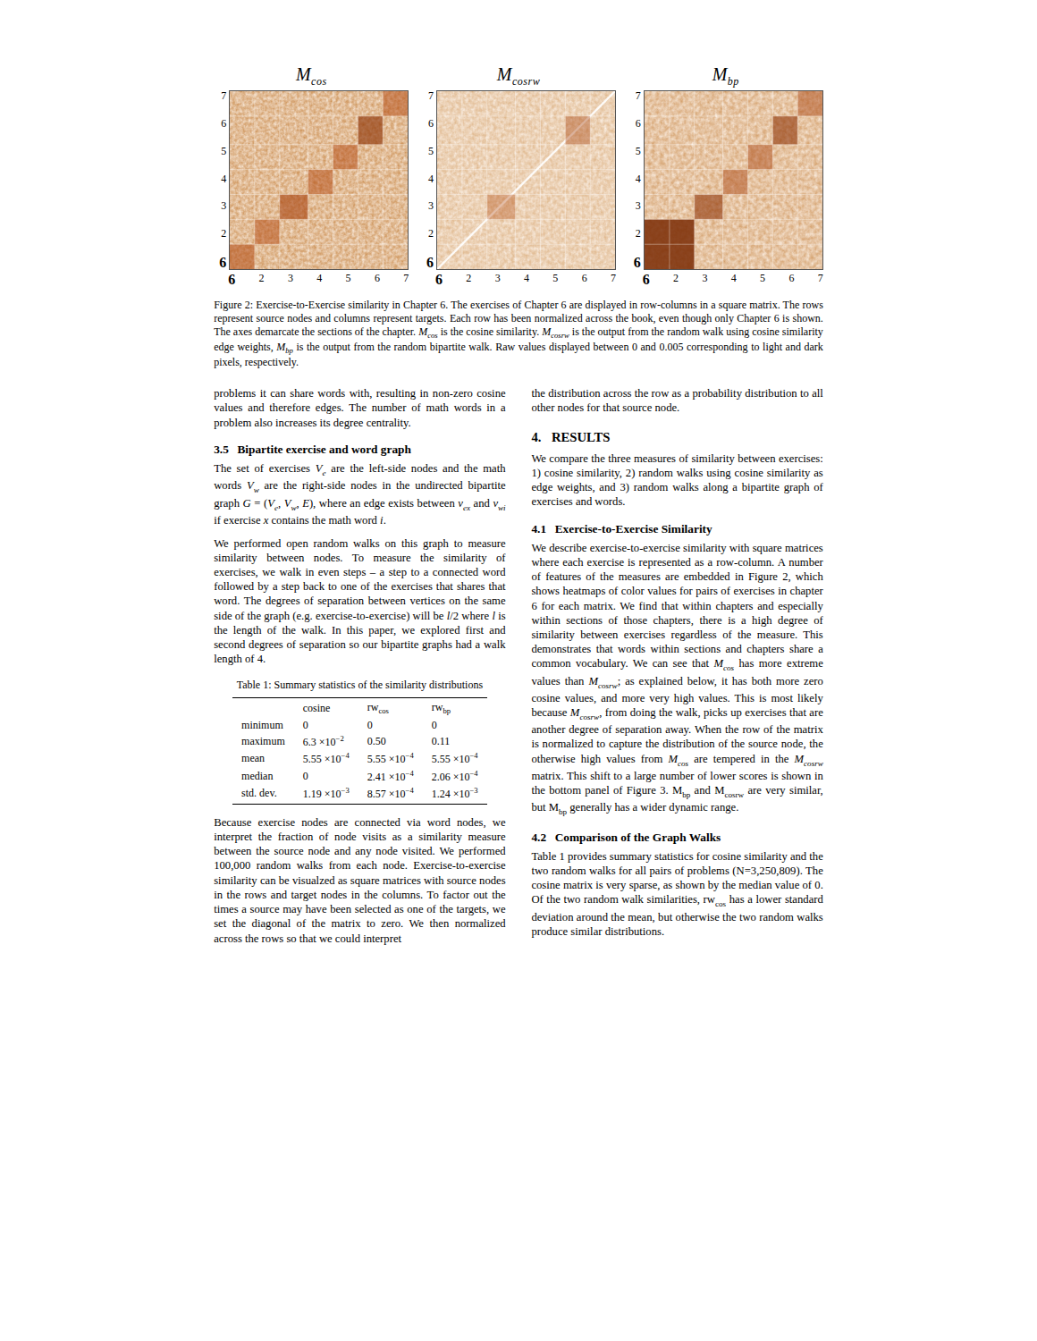Mcos
7654326
6234567
Mcosrw
7654326
6234567
Mbp
7654326
6234567
Figure 2: Exercise-to-Exercise similarity in Chapter 6. The exercises of Chapter 6 are displayed in row-columns in a square matrix. The rows represent source nodes and columns represent targets. Each row has been normalized across the book, even though only Chapter 6 is shown. The axes demarcate the sections of the chapter. Mcos is the cosine similarity. Mcosrw is the output from the random walk using cosine similarity edge weights, Mbp is the output from the random bipartite walk. Raw values displayed between 0 and 0.005 corresponding to light and dark pixels, respectively.
problems it can share words with, resulting in non-zero cosine values and therefore edges. The number of math words in a problem also increases its degree centrality.
3.5 Bipartite exercise and word graph
The set of exercises Ve are the left-side nodes and the math words Vw are the right-side nodes in the undirected bipartite graph G = (Ve, Vw, E), where an edge exists between vex and vwi if exercise x contains the math word i.
We performed open random walks on this graph to measure similarity between nodes. To measure the similarity of exercises, we walk in even steps – a step to a connected word followed by a step back to one of the exercises that shares that word. The degrees of separation between vertices on the same side of the graph (e.g. exercise-to-exercise) will be l/2 where l is the length of the walk. In this paper, we explored first and second degrees of separation so our bipartite graphs had a walk length of 4.
Table 1: Summary statistics of the similarity distributions
| | cosine | rw cos | rw bp |
| --- | --- | --- | --- |
| minimum | 0 | 0 | 0 |
| maximum | 6.3 ×10 −2 | 0.50 | 0.11 |
| mean | 5.55 ×10 −4 | 5.55 ×10 −4 | 5.55 ×10 −4 |
| median | 0 | 2.41 ×10 −4 | 2.06 ×10 −4 |
| std. dev. | 1.19 ×10 −3 | 8.57 ×10 −4 | 1.24 ×10 −3 |
Because exercise nodes are connected via word nodes, we interpret the fraction of node visits as a similarity measure between the source node and any node visited. We performed 100,000 random walks from each node. Exercise-to-exercise similarity can be visualzed as square matrices with source nodes in the rows and target nodes in the columns. To factor out the times a source may have been selected as one of the targets, we set the diagonal of the matrix to zero. We then normalized across the rows so that we could interpret
the distribution across the row as a probability distribution to all other nodes for that source node.
4. RESULTS
We compare the three measures of similarity between exercises: 1) cosine similarity, 2) random walks using cosine similarity as edge weights, and 3) random walks along a bipartite graph of exercises and words.
4.1 Exercise-to-Exercise Similarity
We describe exercise-to-exercise similarity with square matrices where each exercise is represented as a row-column. A number of features of the measures are embedded in Figure 2, which shows heatmaps of color values for pairs of exercises in chapter 6 for each matrix. We find that within chapters and especially within sections of those chapters, there is a high degree of similarity between exercises regardless of the measure. This demonstrates that words within sections and chapters share a common vocabulary. We can see that Mcos has more extreme values than Mcosrw; as explained below, it has both more zero cosine values, and more very high values. This is most likely because Mcosrw, from doing the walk, picks up exercises that are another degree of separation away. When the row of the matrix is normalized to capture the distribution of the source node, the otherwise high values from Mcos are tempered in the Mcosrw matrix. This shift to a large number of lower scores is shown in the bottom panel of Figure 3. Mbp and Mcosrw are very similar, but Mbp generally has a wider dynamic range.
4.2 Comparison of the Graph Walks
Table 1 provides summary statistics for cosine similarity and the two random walks for all pairs of problems (N=3,250,809). The cosine matrix is very sparse, as shown by the median value of 0. Of the two random walk similarities, rwcos has a lower standard deviation around the mean, but otherwise the two random walks produce similar distributions.